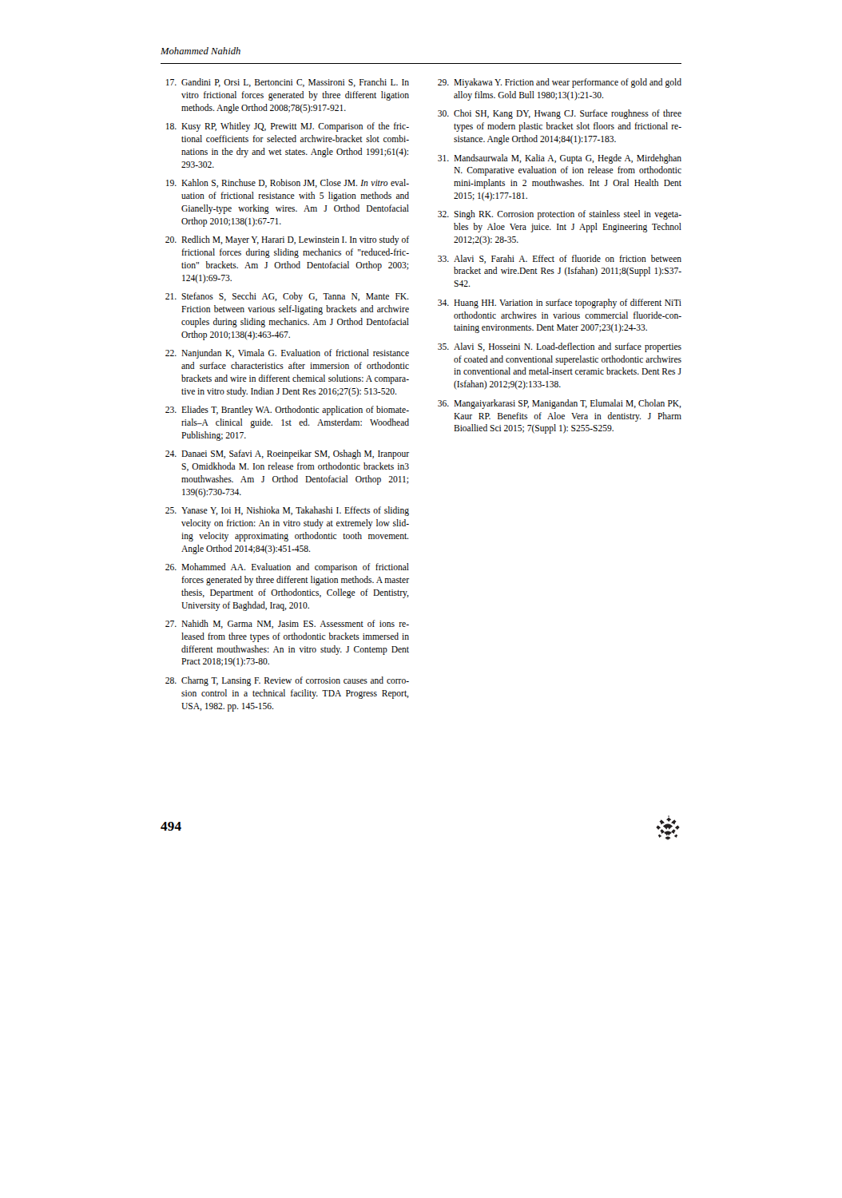Mohammed Nahidh
17. Gandini P, Orsi L, Bertoncini C, Massironi S, Franchi L. In vitro frictional forces generated by three different ligation methods. Angle Orthod 2008;78(5):917-921.
18. Kusy RP, Whitley JQ, Prewitt MJ. Comparison of the frictional coefficients for selected archwire-bracket slot combinations in the dry and wet states. Angle Orthod 1991;61(4): 293-302.
19. Kahlon S, Rinchuse D, Robison JM, Close JM. In vitro evaluation of frictional resistance with 5 ligation methods and Gianelly-type working wires. Am J Orthod Dentofacial Orthop 2010;138(1):67-71.
20. Redlich M, Mayer Y, Harari D, Lewinstein I. In vitro study of frictional forces during sliding mechanics of "reduced-friction" brackets. Am J Orthod Dentofacial Orthop 2003; 124(1):69-73.
21. Stefanos S, Secchi AG, Coby G, Tanna N, Mante FK. Friction between various self-ligating brackets and archwire couples during sliding mechanics. Am J Orthod Dentofacial Orthop 2010;138(4):463-467.
22. Nanjundan K, Vimala G. Evaluation of frictional resistance and surface characteristics after immersion of orthodontic brackets and wire in different chemical solutions: A comparative in vitro study. Indian J Dent Res 2016;27(5): 513-520.
23. Eliades T, Brantley WA. Orthodontic application of biomaterials–A clinical guide. 1st ed. Amsterdam: Woodhead Publishing; 2017.
24. Danaei SM, Safavi A, Roeinpeikar SM, Oshagh M, Iranpour S, Omidkhoda M. Ion release from orthodontic brackets in3 mouthwashes. Am J Orthod Dentofacial Orthop 2011; 139(6):730-734.
25. Yanase Y, Ioi H, Nishioka M, Takahashi I. Effects of sliding velocity on friction: An in vitro study at extremely low sliding velocity approximating orthodontic tooth movement. Angle Orthod 2014;84(3):451-458.
26. Mohammed AA. Evaluation and comparison of frictional forces generated by three different ligation methods. A master thesis, Department of Orthodontics, College of Dentistry, University of Baghdad, Iraq, 2010.
27. Nahidh M, Garma NM, Jasim ES. Assessment of ions released from three types of orthodontic brackets immersed in different mouthwashes: An in vitro study. J Contemp Dent Pract 2018;19(1):73-80.
28. Charng T, Lansing F. Review of corrosion causes and corrosion control in a technical facility. TDA Progress Report, USA, 1982. pp. 145-156.
29. Miyakawa Y. Friction and wear performance of gold and gold alloy films. Gold Bull 1980;13(1):21-30.
30. Choi SH, Kang DY, Hwang CJ. Surface roughness of three types of modern plastic bracket slot floors and frictional resistance. Angle Orthod 2014;84(1):177-183.
31. Mandsaurwala M, Kalia A, Gupta G, Hegde A, Mirdehghan N. Comparative evaluation of ion release from orthodontic mini-implants in 2 mouthwashes. Int J Oral Health Dent 2015; 1(4):177-181.
32. Singh RK. Corrosion protection of stainless steel in vegetables by Aloe Vera juice. Int J Appl Engineering Technol 2012;2(3): 28-35.
33. Alavi S, Farahi A. Effect of fluoride on friction between bracket and wire.Dent Res J (Isfahan) 2011;8(Suppl 1):S37-S42.
34. Huang HH. Variation in surface topography of different NiTi orthodontic archwires in various commercial fluoride-containing environments. Dent Mater 2007;23(1):24-33.
35. Alavi S, Hosseini N. Load-deflection and surface properties of coated and conventional superelastic orthodontic archwires in conventional and metal-insert ceramic brackets. Dent Res J (Isfahan) 2012;9(2):133-138.
36. Mangaiyarkarasi SP, Manigandan T, Elumalai M, Cholan PK, Kaur RP. Benefits of Aloe Vera in dentistry. J Pharm Bioallied Sci 2015; 7(Suppl 1): S255-S259.
494